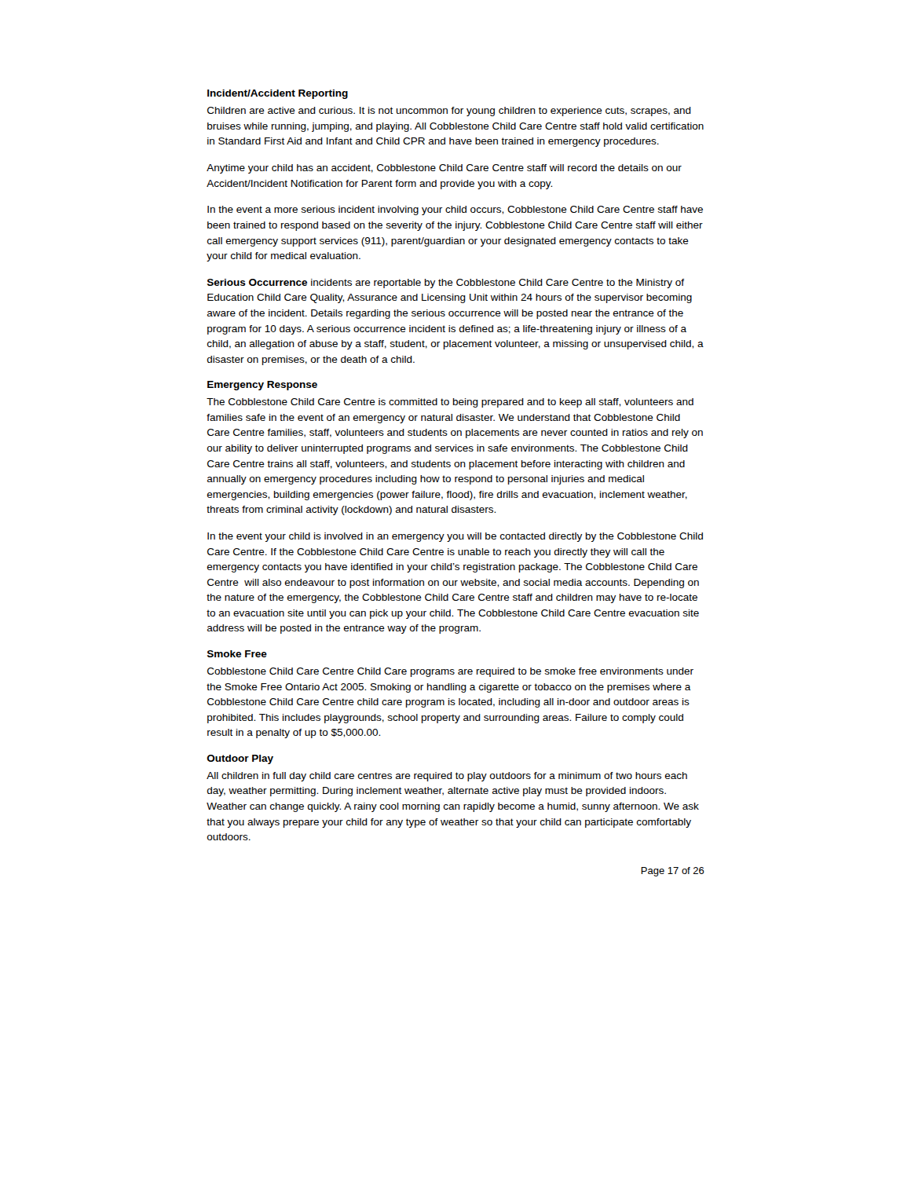Incident/Accident Reporting
Children are active and curious. It is not uncommon for young children to experience cuts, scrapes, and bruises while running, jumping, and playing. All Cobblestone Child Care Centre staff hold valid certification in Standard First Aid and Infant and Child CPR and have been trained in emergency procedures.
Anytime your child has an accident, Cobblestone Child Care Centre staff will record the details on our Accident/Incident Notification for Parent form and provide you with a copy.
In the event a more serious incident involving your child occurs, Cobblestone Child Care Centre staff have been trained to respond based on the severity of the injury. Cobblestone Child Care Centre staff will either call emergency support services (911), parent/guardian or your designated emergency contacts to take your child for medical evaluation.
Serious Occurrence incidents are reportable by the Cobblestone Child Care Centre to the Ministry of Education Child Care Quality, Assurance and Licensing Unit within 24 hours of the supervisor becoming aware of the incident. Details regarding the serious occurrence will be posted near the entrance of the program for 10 days. A serious occurrence incident is defined as; a life-threatening injury or illness of a child, an allegation of abuse by a staff, student, or placement volunteer, a missing or unsupervised child, a disaster on premises, or the death of a child.
Emergency Response
The Cobblestone Child Care Centre is committed to being prepared and to keep all staff, volunteers and families safe in the event of an emergency or natural disaster. We understand that Cobblestone Child Care Centre families, staff, volunteers and students on placements are never counted in ratios and rely on our ability to deliver uninterrupted programs and services in safe environments. The Cobblestone Child Care Centre trains all staff, volunteers, and students on placement before interacting with children and annually on emergency procedures including how to respond to personal injuries and medical emergencies, building emergencies (power failure, flood), fire drills and evacuation, inclement weather, threats from criminal activity (lockdown) and natural disasters.
In the event your child is involved in an emergency you will be contacted directly by the Cobblestone Child Care Centre. If the Cobblestone Child Care Centre is unable to reach you directly they will call the emergency contacts you have identified in your child’s registration package. The Cobblestone Child Care Centre will also endeavour to post information on our website, and social media accounts. Depending on the nature of the emergency, the Cobblestone Child Care Centre staff and children may have to re-locate to an evacuation site until you can pick up your child. The Cobblestone Child Care Centre evacuation site address will be posted in the entrance way of the program.
Smoke Free
Cobblestone Child Care Centre Child Care programs are required to be smoke free environments under the Smoke Free Ontario Act 2005. Smoking or handling a cigarette or tobacco on the premises where a Cobblestone Child Care Centre child care program is located, including all in-door and outdoor areas is prohibited. This includes playgrounds, school property and surrounding areas. Failure to comply could result in a penalty of up to $5,000.00.
Outdoor Play
All children in full day child care centres are required to play outdoors for a minimum of two hours each day, weather permitting. During inclement weather, alternate active play must be provided indoors. Weather can change quickly. A rainy cool morning can rapidly become a humid, sunny afternoon. We ask that you always prepare your child for any type of weather so that your child can participate comfortably outdoors.
Page 17 of 26